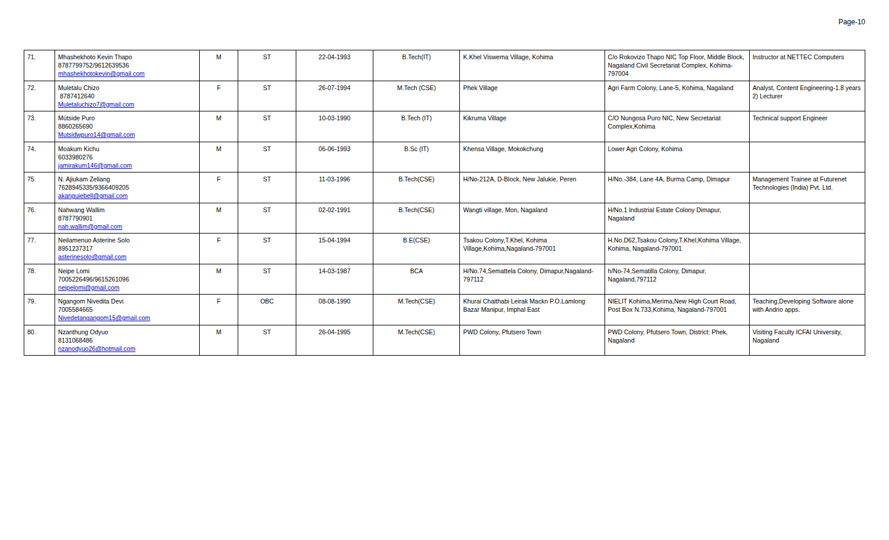Page-10
| 71. | Mhashekhoto Kevin Thapo 8787799752/9612639536 mhashekhotokevin@gmail.com | M | ST | 22-04-1993 | B.Tech(IT) | K.Khel Viswema Village, Kohima | C/o Rokovizo Thapo NIC Top Floor, Middle Block, Nagaland Civil Secretariat Complex, Kohima-797004 | Instructor at NETTEC Computers |
| 72. | Muletalu Chizo 8787412640 Muletaluchizo7@gmail.com | F | ST | 26-07-1994 | M.Tech (CSE) | Phek Village | Agri Farm Colony, Lane-5, Kohima, Nagaland | Analyst, Content Engineering-1.8 years 2) Lecturer |
| 73. | Mütside Puro 8860265690 Mutsidwpuro14@gmail.com | M | ST | 10-03-1990 | B.Tech (IT) | Kikruma Village | C/O Nungosa Puro NIC, New Secretariat Complex,Kohima | Technical support Engineer |
| 74. | Moakum Kichu 6033980276 jamirakum146@gmail.com | M | ST | 06-06-1993 | B.Sc (IT) | Khensa Village, Mokokchung | Lower Agri Colony, Kohima | |
| 75. | N. Ajiukam Zeliang 7628945335/9366409205 akanguiebell@gmail.com | F | ST | 11-03-1996 | B.Tech(CSE) | H/No-212A, D-Block, New Jalukie, Peren | H/No.-384, Lane 4A, Burma Camp, Dimapur | Management Trainee at Futurenet Technologies (India) Pvt. Ltd. |
| 76. | Nahwang Wallim 8787790901 nah.wallim@gmail.com | M | ST | 02-02-1991 | B.Tech(CSE) | Wangti village, Mon, Nagaland | H/No.1 Industrial Estate Colony Dimapur, Nagaland | |
| 77. | Neilamenuo Asterine Solo 8951237317 asterinesolo@gmail.com | F | ST | 15-04-1994 | B.E(CSE) | Tsakou Colony,T.Khel, Kohima Village,Kohima,Nagaland-797001 | H.No.D62,Tsakou Colony,T.Khel,Kohima Village, Kohima, Nagaland-797001 | |
| 78. | Neipe Lomi 7005226496/9615261096 neipelomi@gmail.com | M | ST | 14-03-1987 | BCA | H/No.74,Semattela Colony, Dimapur,Nagaland-797112 | h/No-74,Sematilla Colony, Dimapur, Nagaland,797112 | |
| 79. | Ngangom Nivedita Devi 7005584665 Nivedetangangom15@gmail.com | F | OBC | 08-08-1990 | M.Tech(CSE) | Khurai Chaithabi Leirak Mackn P.O.Lamlong Bazar Manipur, Imphal East | NIELIT Kohima,Merima,New High Court Road, Post Box N.733,Kohima, Nagaland-797001 | Teaching,Developing Software alone with Andrio apps. |
| 80. | Nzanthung Odyuo 8131068486 nzanodyuo26@hotmail.com | M | ST | 26-04-1995 | M.Tech(CSE) | PWD Colony, Pfutsero Town | PWD Colony, Pfutsero Town, District: Phek, Nagaland | Visiting Faculty ICFAI University, Nagaland |